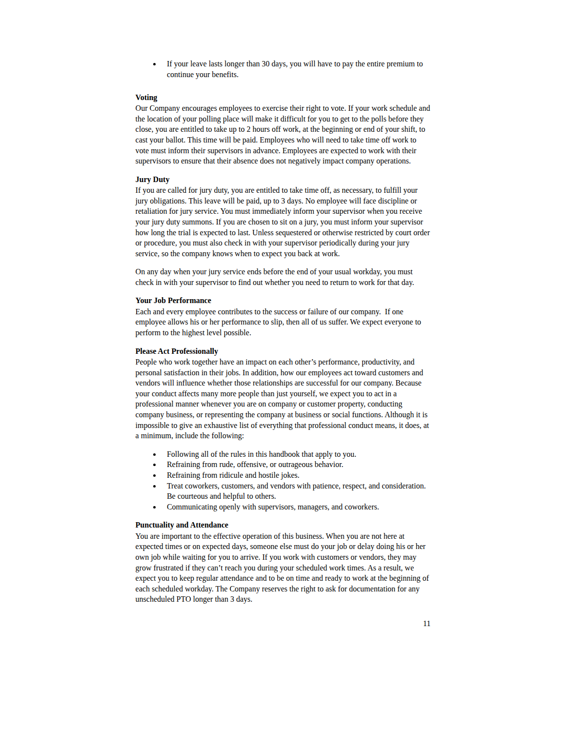If your leave lasts longer than 30 days, you will have to pay the entire premium to continue your benefits.
Voting
Our Company encourages employees to exercise their right to vote. If your work schedule and the location of your polling place will make it difficult for you to get to the polls before they close, you are entitled to take up to 2 hours off work, at the beginning or end of your shift, to cast your ballot. This time will be paid. Employees who will need to take time off work to vote must inform their supervisors in advance. Employees are expected to work with their supervisors to ensure that their absence does not negatively impact company operations.
Jury Duty
If you are called for jury duty, you are entitled to take time off, as necessary, to fulfill your jury obligations. This leave will be paid, up to 3 days. No employee will face discipline or retaliation for jury service. You must immediately inform your supervisor when you receive your jury duty summons. If you are chosen to sit on a jury, you must inform your supervisor how long the trial is expected to last. Unless sequestered or otherwise restricted by court order or procedure, you must also check in with your supervisor periodically during your jury service, so the company knows when to expect you back at work.
On any day when your jury service ends before the end of your usual workday, you must check in with your supervisor to find out whether you need to return to work for that day.
Your Job Performance
Each and every employee contributes to the success or failure of our company. If one employee allows his or her performance to slip, then all of us suffer. We expect everyone to perform to the highest level possible.
Please Act Professionally
People who work together have an impact on each other’s performance, productivity, and personal satisfaction in their jobs. In addition, how our employees act toward customers and vendors will influence whether those relationships are successful for our company. Because your conduct affects many more people than just yourself, we expect you to act in a professional manner whenever you are on company or customer property, conducting company business, or representing the company at business or social functions. Although it is impossible to give an exhaustive list of everything that professional conduct means, it does, at a minimum, include the following:
Following all of the rules in this handbook that apply to you.
Refraining from rude, offensive, or outrageous behavior.
Refraining from ridicule and hostile jokes.
Treat coworkers, customers, and vendors with patience, respect, and consideration. Be courteous and helpful to others.
Communicating openly with supervisors, managers, and coworkers.
Punctuality and Attendance
You are important to the effective operation of this business. When you are not here at expected times or on expected days, someone else must do your job or delay doing his or her own job while waiting for you to arrive. If you work with customers or vendors, they may grow frustrated if they can’t reach you during your scheduled work times. As a result, we expect you to keep regular attendance and to be on time and ready to work at the beginning of each scheduled workday. The Company reserves the right to ask for documentation for any unscheduled PTO longer than 3 days.
11